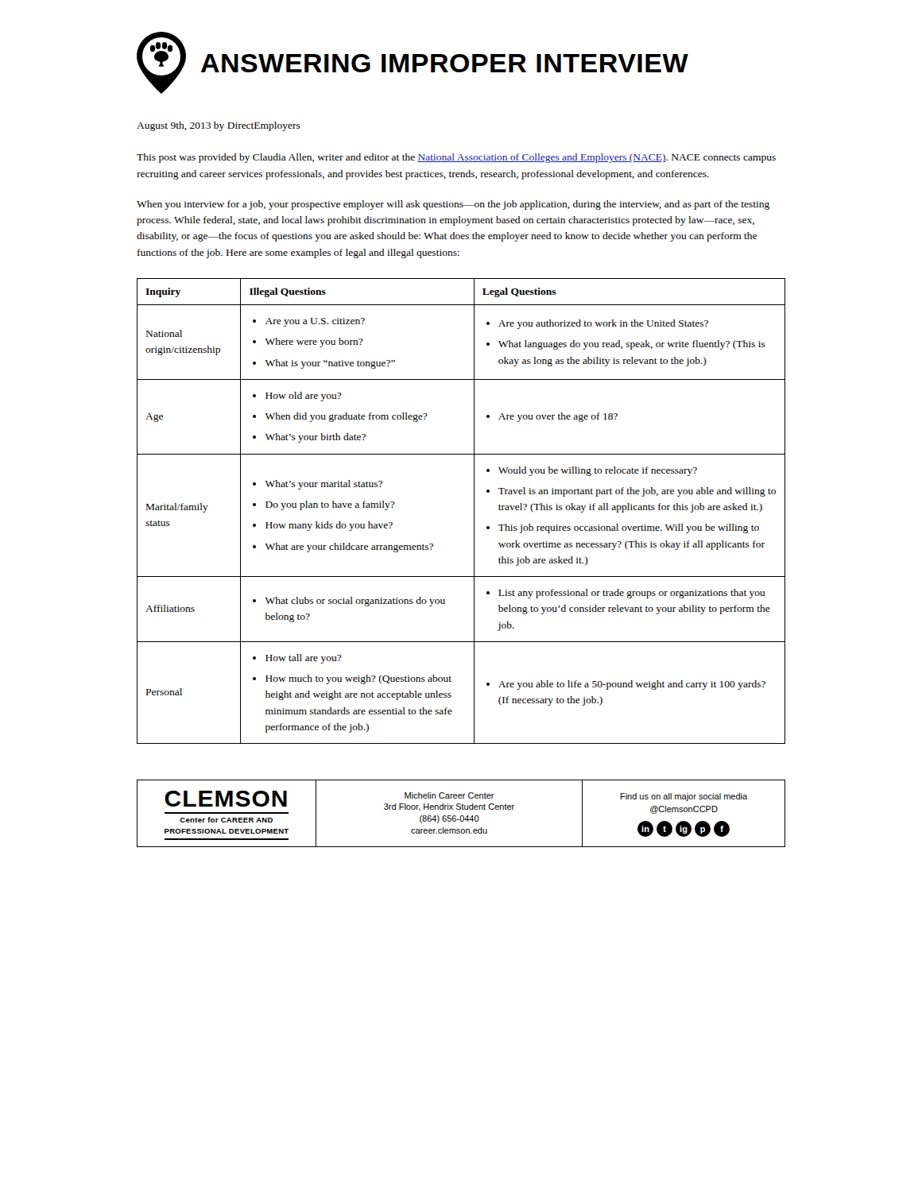Answering Improper Interview
August 9th, 2013 by DirectEmployers
This post was provided by Claudia Allen, writer and editor at the National Association of Colleges and Employers (NACE). NACE connects campus recruiting and career services professionals, and provides best practices, trends, research, professional development, and conferences.
When you interview for a job, your prospective employer will ask questions—on the job application, during the interview, and as part of the testing process. While federal, state, and local laws prohibit discrimination in employment based on certain characteristics protected by law—race, sex, disability, or age—the focus of questions you are asked should be: What does the employer need to know to decide whether you can perform the functions of the job. Here are some examples of legal and illegal questions:
| Inquiry | Illegal Questions | Legal Questions |
| --- | --- | --- |
| National origin/citizenship | Are you a U.S. citizen? Where were you born? What is your “native tongue?” | Are you authorized to work in the United States? What languages do you read, speak, or write fluently? (This is okay as long as the ability is relevant to the job.) |
| Age | How old are you? When did you graduate from college? What’s your birth date? | Are you over the age of 18? |
| Marital/family status | What’s your marital status? Do you plan to have a family? How many kids do you have? What are your childcare arrangements? | Would you be willing to relocate if necessary? Travel is an important part of the job, are you able and willing to travel? (This is okay if all applicants for this job are asked it.) This job requires occasional overtime. Will you be willing to work overtime as necessary? (This is okay if all applicants for this job are asked it.) |
| Affiliations | What clubs or social organizations do you belong to? | List any professional or trade groups or organizations that you belong to you’d consider relevant to your ability to perform the job. |
| Personal | How tall are you? How much to you weigh? (Questions about height and weight are not acceptable unless minimum standards are essential to the safe performance of the job.) | Are you able to life a 50-pound weight and carry it 100 yards? (If necessary to the job.) |
CLEMSON
Center for CAREER AND
PROFESSIONAL DEVELOPMENT
Michelin Career Center
3rd Floor, Hendrix Student Center
(864) 656-0440
career.clemson.edu
Find us on all major social media
@ClemsonCCPD
in t ig p f